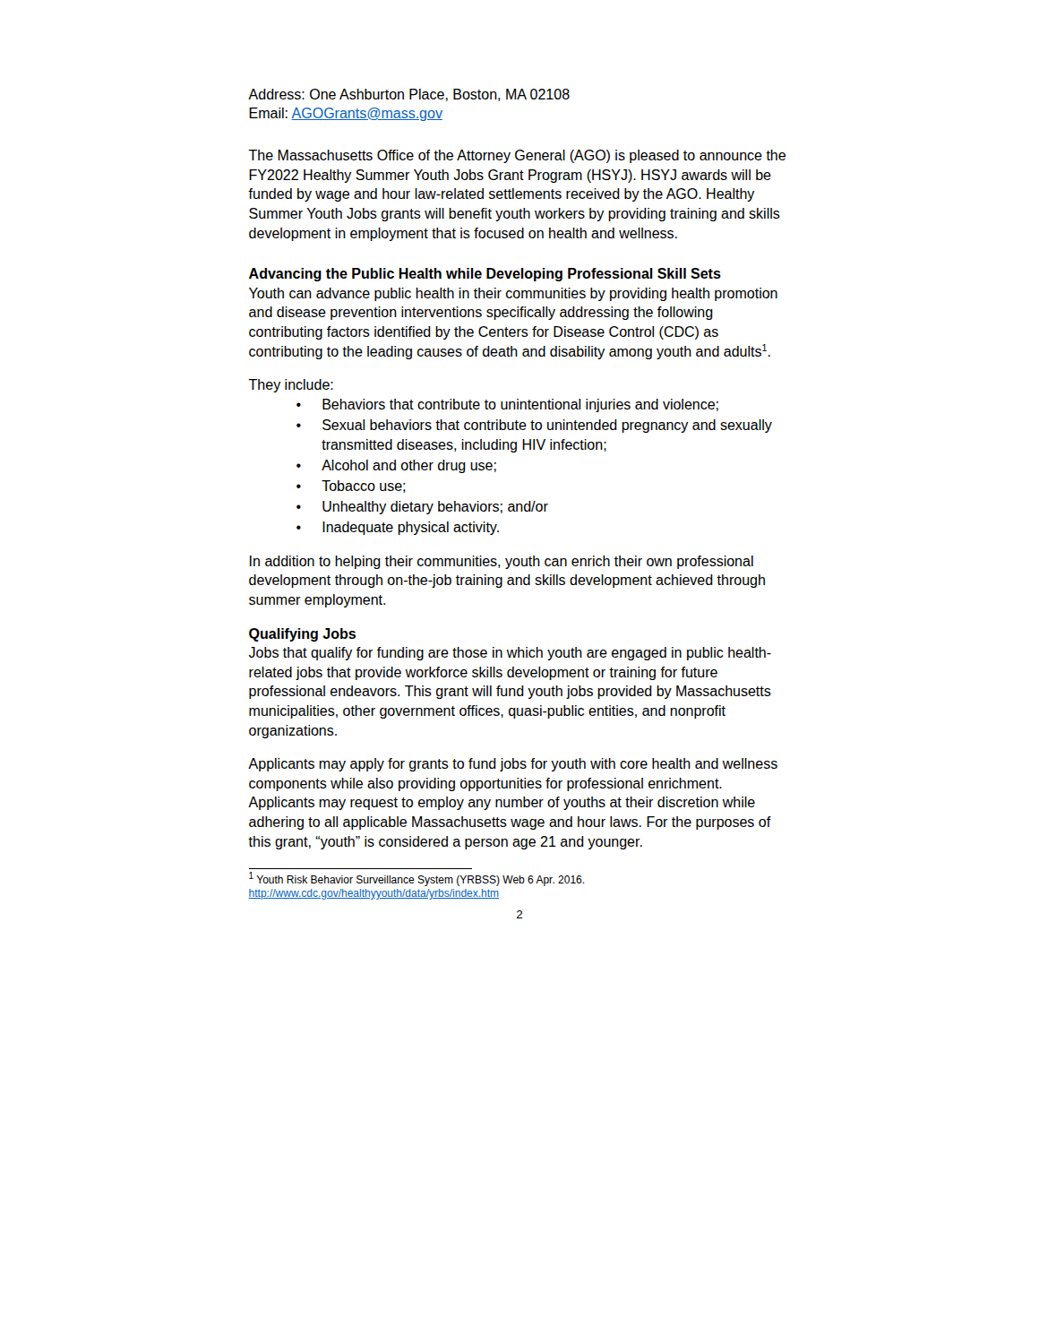Address: One Ashburton Place, Boston, MA 02108
Email: AGOGrants@mass.gov
The Massachusetts Office of the Attorney General (AGO) is pleased to announce the FY2022 Healthy Summer Youth Jobs Grant Program (HSYJ). HSYJ awards will be funded by wage and hour law-related settlements received by the AGO. Healthy Summer Youth Jobs grants will benefit youth workers by providing training and skills development in employment that is focused on health and wellness.
Advancing the Public Health while Developing Professional Skill Sets
Youth can advance public health in their communities by providing health promotion and disease prevention interventions specifically addressing the following contributing factors identified by the Centers for Disease Control (CDC) as contributing to the leading causes of death and disability among youth and adults1.
They include:
Behaviors that contribute to unintentional injuries and violence;
Sexual behaviors that contribute to unintended pregnancy and sexually transmitted diseases, including HIV infection;
Alcohol and other drug use;
Tobacco use;
Unhealthy dietary behaviors; and/or
Inadequate physical activity.
In addition to helping their communities, youth can enrich their own professional development through on-the-job training and skills development achieved through summer employment.
Qualifying Jobs
Jobs that qualify for funding are those in which youth are engaged in public health-related jobs that provide workforce skills development or training for future professional endeavors. This grant will fund youth jobs provided by Massachusetts municipalities, other government offices, quasi-public entities, and nonprofit organizations.
Applicants may apply for grants to fund jobs for youth with core health and wellness components while also providing opportunities for professional enrichment. Applicants may request to employ any number of youths at their discretion while adhering to all applicable Massachusetts wage and hour laws. For the purposes of this grant, “youth” is considered a person age 21 and younger.
1 Youth Risk Behavior Surveillance System (YRBSS) Web 6 Apr. 2016. http://www.cdc.gov/healthyyouth/data/yrbs/index.htm
2